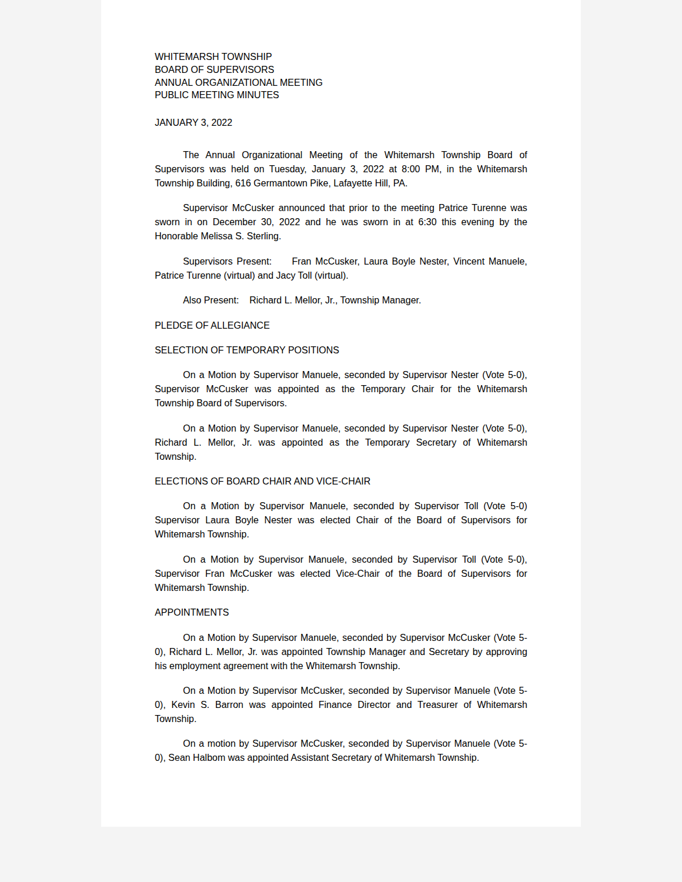WHITEMARSH TOWNSHIP
BOARD OF SUPERVISORS
ANNUAL ORGANIZATIONAL MEETING
PUBLIC MEETING MINUTES
JANUARY 3, 2022
The Annual Organizational Meeting of the Whitemarsh Township Board of Supervisors was held on Tuesday, January 3, 2022 at 8:00 PM, in the Whitemarsh Township Building, 616 Germantown Pike, Lafayette Hill, PA.
Supervisor McCusker announced that prior to the meeting Patrice Turenne was sworn in on December 30, 2022 and he was sworn in at 6:30 this evening by the Honorable Melissa S. Sterling.
Supervisors Present: Fran McCusker, Laura Boyle Nester, Vincent Manuele, Patrice Turenne (virtual) and Jacy Toll (virtual).
Also Present: Richard L. Mellor, Jr., Township Manager.
Pledge of Allegiance
Selection of Temporary Positions
On a Motion by Supervisor Manuele, seconded by Supervisor Nester (Vote 5-0), Supervisor McCusker was appointed as the Temporary Chair for the Whitemarsh Township Board of Supervisors.
On a Motion by Supervisor Manuele, seconded by Supervisor Nester (Vote 5-0), Richard L. Mellor, Jr. was appointed as the Temporary Secretary of Whitemarsh Township.
Elections of Board Chair and Vice-Chair
On a Motion by Supervisor Manuele, seconded by Supervisor Toll (Vote 5-0) Supervisor Laura Boyle Nester was elected Chair of the Board of Supervisors for Whitemarsh Township.
On a Motion by Supervisor Manuele, seconded by Supervisor Toll (Vote 5-0), Supervisor Fran McCusker was elected Vice-Chair of the Board of Supervisors for Whitemarsh Township.
Appointments
On a Motion by Supervisor Manuele, seconded by Supervisor McCusker (Vote 5-0), Richard L. Mellor, Jr. was appointed Township Manager and Secretary by approving his employment agreement with the Whitemarsh Township.
On a Motion by Supervisor McCusker, seconded by Supervisor Manuele (Vote 5-0), Kevin S. Barron was appointed Finance Director and Treasurer of Whitemarsh Township.
On a motion by Supervisor McCusker, seconded by Supervisor Manuele (Vote 5-0), Sean Halbom was appointed Assistant Secretary of Whitemarsh Township.